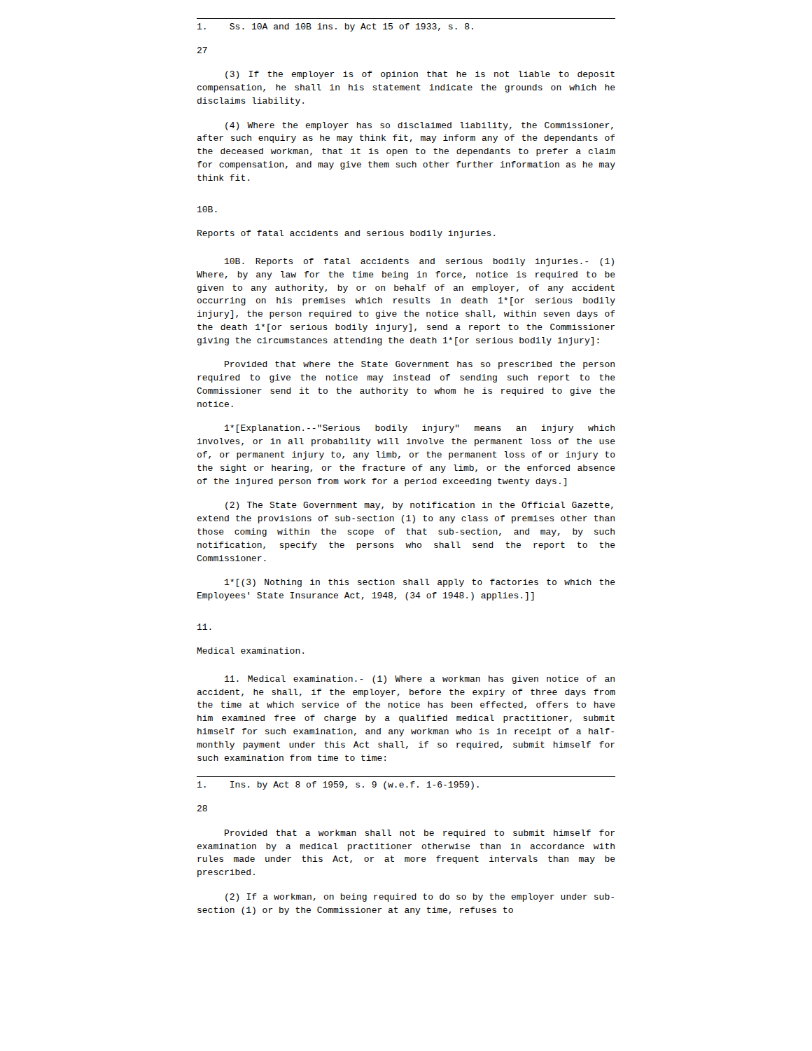1. Ss. 10A and 10B ins. by Act 15 of 1933, s. 8.
27
(3) If the employer is of opinion that he is not liable to deposit compensation, he shall in his statement indicate the grounds on which he disclaims liability.
(4) Where the employer has so disclaimed liability, the Commissioner, after such enquiry as he may think fit, may inform any of the dependants of the deceased workman, that it is open to the dependants to prefer a claim for compensation, and may give them such other further information as he may think fit.
10B.
Reports of fatal accidents and serious bodily injuries.
10B. Reports of fatal accidents and serious bodily injuries.- (1) Where, by any law for the time being in force, notice is required to be given to any authority, by or on behalf of an employer, of any accident occurring on his premises which results in death 1*[or serious bodily injury], the person required to give the notice shall, within seven days of the death 1*[or serious bodily injury], send a report to the Commissioner giving the circumstances attending the death 1*[or serious bodily injury]:
Provided that where the State Government has so prescribed the person required to give the notice may instead of sending such report to the Commissioner send it to the authority to whom he is required to give the notice.
1*[Explanation.--"Serious bodily injury" means an injury which involves, or in all probability will involve the permanent loss of the use of, or permanent injury to, any limb, or the permanent loss of or injury to the sight or hearing, or the fracture of any limb, or the enforced absence of the injured person from work for a period exceeding twenty days.]
(2) The State Government may, by notification in the Official Gazette, extend the provisions of sub-section (1) to any class of premises other than those coming within the scope of that sub-section, and may, by such notification, specify the persons who shall send the report to the Commissioner.
1*[(3) Nothing in this section shall apply to factories to which the Employees' State Insurance Act, 1948, (34 of 1948.) applies.]]
11.
Medical examination.
11. Medical examination.- (1) Where a workman has given notice of an accident, he shall, if the employer, before the expiry of three days from the time at which service of the notice has been effected, offers to have him examined free of charge by a qualified medical practitioner, submit himself for such examination, and any workman who is in receipt of a half-monthly payment under this Act shall, if so required, submit himself for such examination from time to time:
1. Ins. by Act 8 of 1959, s. 9 (w.e.f. 1-6-1959).
28
Provided that a workman shall not be required to submit himself for examination by a medical practitioner otherwise than in accordance with rules made under this Act, or at more frequent intervals than may be prescribed.
(2) If a workman, on being required to do so by the employer under sub-section (1) or by the Commissioner at any time, refuses to